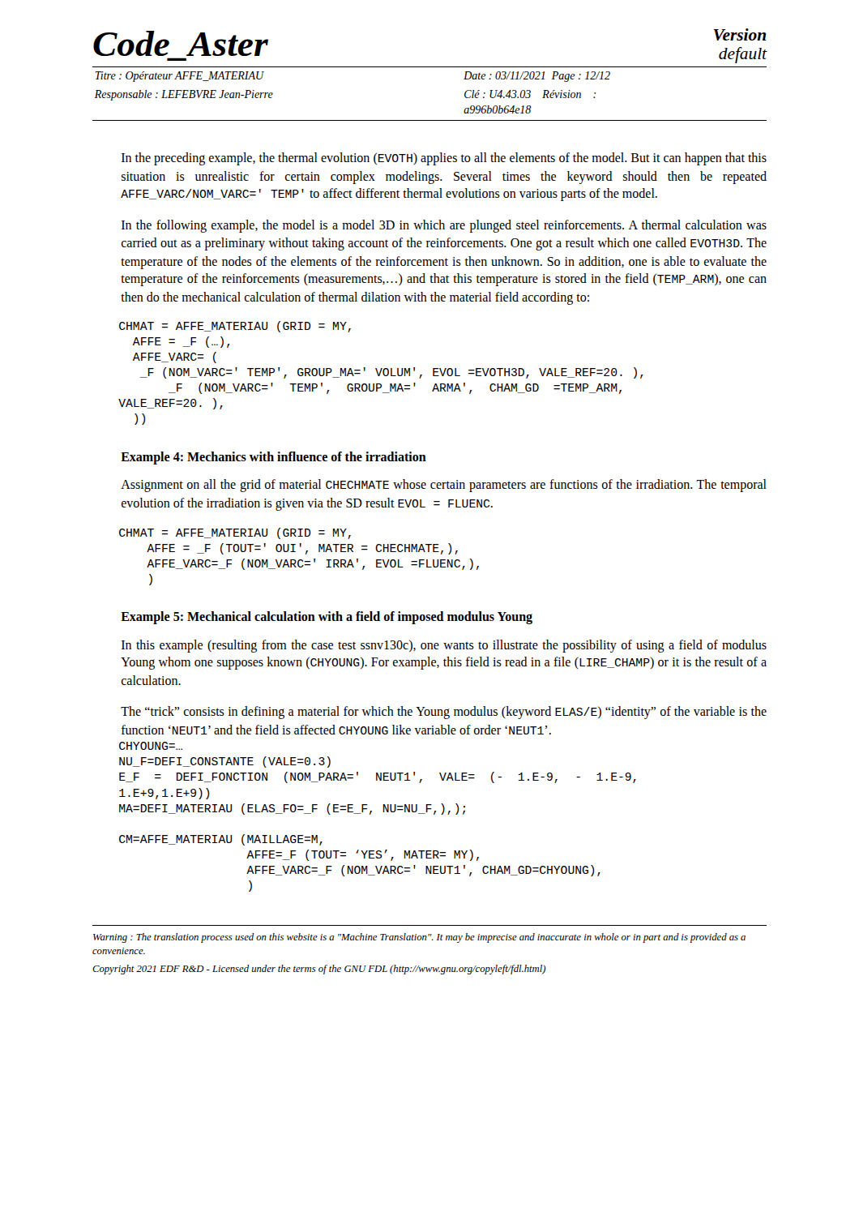Code_Aster
Version default
| Titre : Opérateur AFFE_MATERIAU | Date : 03/11/2021 Page : 12/12 |
| Responsable : LEFEBVRE Jean-Pierre | Clé : U4.43.03 Révision : a996b0b64e18 |
In the preceding example, the thermal evolution (EVOTH) applies to all the elements of the model. But it can happen that this situation is unrealistic for certain complex modelings. Several times the keyword should then be repeated AFFE_VARC/NOM_VARC=' TEMP' to affect different thermal evolutions on various parts of the model.
In the following example, the model is a model 3D in which are plunged steel reinforcements. A thermal calculation was carried out as a preliminary without taking account of the reinforcements. One got a result which one called EVOTH3D. The temperature of the nodes of the elements of the reinforcement is then unknown. So in addition, one is able to evaluate the temperature of the reinforcements (measurements,…) and that this temperature is stored in the field (TEMP_ARM), one can then do the mechanical calculation of thermal dilation with the material field according to:
CHMAT = AFFE_MATERIAU (GRID = MY,
  AFFE = _F (…),
  AFFE_VARC= (
   _F (NOM_VARC=' TEMP', GROUP_MA=' VOLUM', EVOL =EVOTH3D, VALE_REF=20. ),
       _F  (NOM_VARC='  TEMP',  GROUP_MA='  ARMA',  CHAM_GD  =TEMP_ARM,
VALE_REF=20. ),
  ))
Example 4: Mechanics with influence of the irradiation
Assignment on all the grid of material CHECHMATE whose certain parameters are functions of the irradiation. The temporal evolution of the irradiation is given via the SD result EVOL = FLUENC.
CHMAT = AFFE_MATERIAU (GRID = MY,
    AFFE = _F (TOUT=' OUI', MATER = CHECHMATE,),
    AFFE_VARC=_F (NOM_VARC=' IRRA', EVOL =FLUENC,),
    )
Example 5: Mechanical calculation with a field of imposed modulus Young
In this example (resulting from the case test ssnv130c), one wants to illustrate the possibility of using a field of modulus Young whom one supposes known (CHYOUNG). For example, this field is read in a file (LIRE_CHAMP) or it is the result of a calculation.
The “trick” consists in defining a material for which the Young modulus (keyword ELAS/E) “identity” of the variable is the function ‘NEUT1’ and the field is affected CHYOUNG like variable of order ‘NEUT1’.
CHYOUNG=…
NU_F=DEFI_CONSTANTE (VALE=0.3)
E_F  =  DEFI_FONCTION  (NOM_PARA='  NEUT1',  VALE=  (-  1.E-9,  -  1.E-9,
1.E+9,1.E+9))
MA=DEFI_MATERIAU (ELAS_FO=_F (E=E_F, NU=NU_F,),);

CM=AFFE_MATERIAU (MAILLAGE=M,
                  AFFE=_F (TOUT= ‘YES’, MATER= MY),
                  AFFE_VARC=_F (NOM_VARC=' NEUT1', CHAM_GD=CHYOUNG),
                  )
Warning : The translation process used on this website is a "Machine Translation". It may be imprecise and inaccurate in whole or in part and is provided as a convenience.
Copyright 2021 EDF R&D - Licensed under the terms of the GNU FDL (http://www.gnu.org/copyleft/fdl.html)